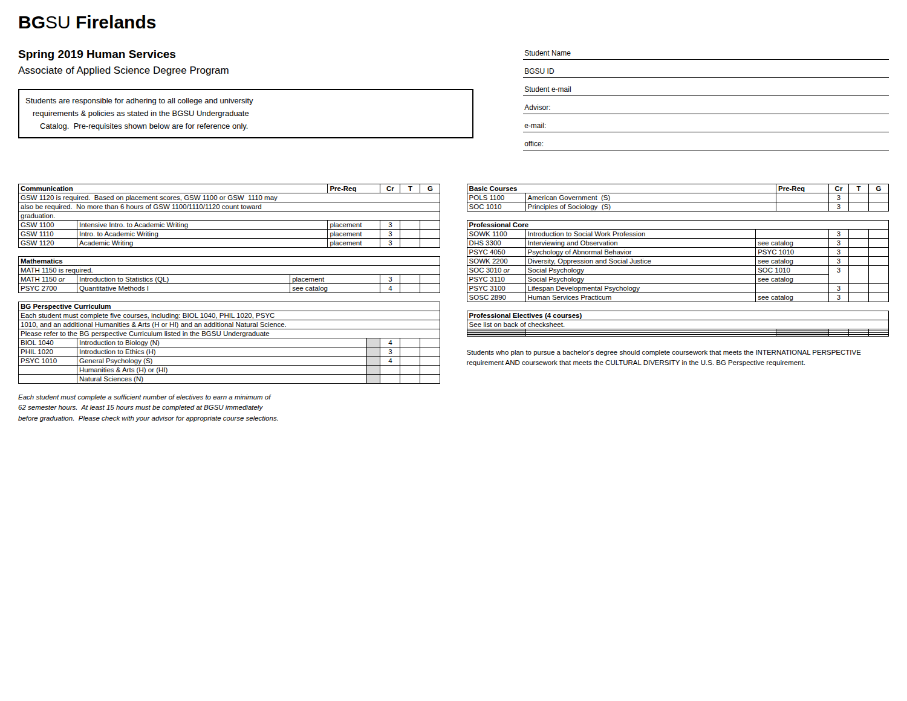BG SU Firelands
Spring 2019 Human Services
Associate of Applied Science Degree Program
Students are responsible for adhering to all college and university
requirements & policies as stated in the BGSU Undergraduate
Catalog. Pre-requisites shown below are for reference only.
Student Name
BGSU ID
Student e-mail
Advisor:
e-mail:
office:
| Communication | Pre-Req | Cr | T | G |
| --- | --- | --- | --- | --- |
| GSW 1120 is required. Based on placement scores, GSW 1100 or GSW 1110 may |
| also be required. No more than 6 hours of GSW 1100/1110/1120 count toward |
| graduation. |
| GSW 1100 | Intensive Intro. to Academic Writing | placement | 3 | | |
| GSW 1110 | Intro. to Academic Writing | placement | 3 | | |
| GSW 1120 | Academic Writing | placement | 3 | | |
| Mathematics |
| --- |
| MATH 1150 is required. |
| MATH 1150 or | Introduction to Statistics (QL) | placement | 3 | | |
| PSYC 2700 | Quantitative Methods I | see catalog | 4 | | |
| BG Perspective Curriculum |
| --- |
| Each student must complete five courses, including: BIOL 1040, PHIL 1020, PSYC |
| 1010, and an additional Humanities & Arts (H or HI) and an additional Natural Science. |
| Please refer to the BG perspective Curriculum listed in the BGSU Undergraduate |
| BIOL 1040 | Introduction to Biology (N) | | 4 | | |
| PHIL 1020 | Introduction to Ethics (H) | | 3 | | |
| PSYC 1010 | General Psychology (S) | | 4 | | |
| | Humanities & Arts (H) or (HI) | | | | |
| | Natural Sciences (N) | | | | |
Each student must complete a sufficient number of electives to earn a minimum of
62 semester hours. At least 15 hours must be completed at BGSU immediately
before graduation. Please check with your advisor for appropriate course selections.
| Basic Courses | Pre-Req | Cr | T | G |
| --- | --- | --- | --- | --- |
| POLS 1100 | American Government (S) | | 3 | | |
| SOC 1010 | Principles of Sociology (S) | | 3 | | |
| Professional Core |
| --- |
| SOWK 1100 | Introduction to Social Work Profession | | 3 | | |
| DHS 3300 | Interviewing and Observation | see catalog | 3 | | |
| PSYC 4050 | Psychology of Abnormal Behavior | PSYC 1010 | 3 | | |
| SOWK 2200 | Diversity, Oppression and Social Justice | see catalog | 3 | | |
| SOC 3010 or | Social Psychology | SOC 1010 | 3 | | |
| PSYC 3110 | Social Psychology | see catalog |
| PSYC 3100 | Lifespan Developmental Psychology | | 3 | | |
| SOSC 2890 | Human Services Practicum | see catalog | 3 | | |
| Professional Electives (4 courses) |
| --- |
| See list on back of checksheet. |
Students who plan to pursue a bachelor's degree should complete coursework that meets the INTERNATIONAL PERSPECTIVE requirement AND coursework that meets the CULTURAL DIVERSITY in the U.S. BG Perspective requirement.